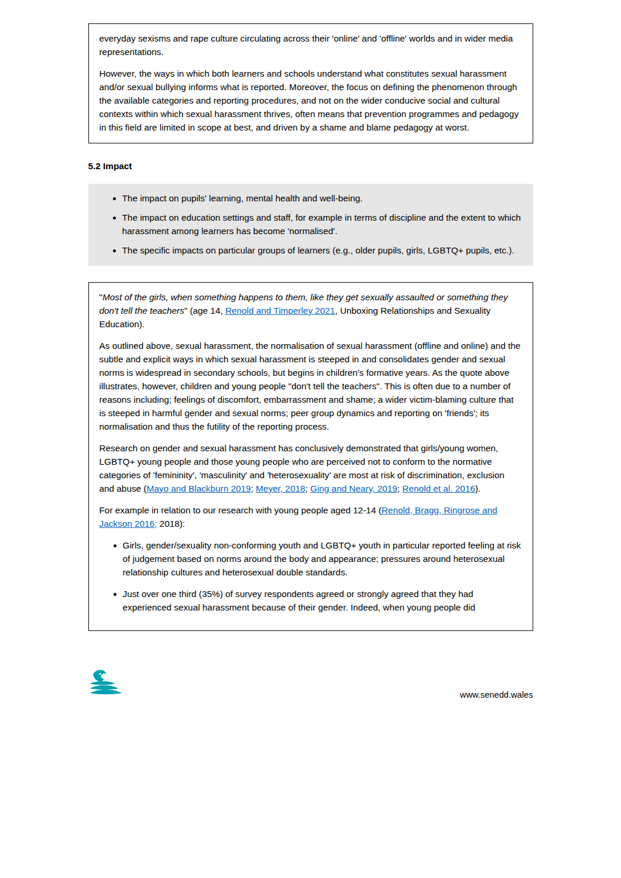everyday sexisms and rape culture circulating across their 'online' and 'offline' worlds and in wider media representations.
However, the ways in which both learners and schools understand what constitutes sexual harassment and/or sexual bullying informs what is reported. Moreover, the focus on defining the phenomenon through the available categories and reporting procedures, and not on the wider conducive social and cultural contexts within which sexual harassment thrives, often means that prevention programmes and pedagogy in this field are limited in scope at best, and driven by a shame and blame pedagogy at worst.
5.2 Impact
The impact on pupils' learning, mental health and well-being.
The impact on education settings and staff, for example in terms of discipline and the extent to which harassment among learners has become 'normalised'.
The specific impacts on particular groups of learners (e.g., older pupils, girls, LGBTQ+ pupils, etc.).
"Most of the girls, when something happens to them, like they get sexually assaulted or something they don't tell the teachers" (age 14, Renold and Timperley 2021, Unboxing Relationships and Sexuality Education).
As outlined above, sexual harassment, the normalisation of sexual harassment (offline and online) and the subtle and explicit ways in which sexual harassment is steeped in and consolidates gender and sexual norms is widespread in secondary schools, but begins in children's formative years. As the quote above illustrates, however, children and young people "don't tell the teachers". This is often due to a number of reasons including; feelings of discomfort, embarrassment and shame; a wider victim-blaming culture that is steeped in harmful gender and sexual norms; peer group dynamics and reporting on 'friends'; its normalisation and thus the futility of the reporting process.
Research on gender and sexual harassment has conclusively demonstrated that girls/young women, LGBTQ+ young people and those young people who are perceived not to conform to the normative categories of 'femininity', 'masculinity' and 'heterosexuality' are most at risk of discrimination, exclusion and abuse (Mayo and Blackburn 2019; Meyer, 2018; Ging and Neary, 2019; Renold et al. 2016).
For example in relation to our research with young people aged 12-14 (Renold, Bragg, Ringrose and Jackson 2016; 2018):
Girls, gender/sexuality non-conforming youth and LGBTQ+ youth in particular reported feeling at risk of judgement based on norms around the body and appearance; pressures around heterosexual relationship cultures and heterosexual double standards.
Just over one third (35%) of survey respondents agreed or strongly agreed that they had experienced sexual harassment because of their gender. Indeed, when young people did
www.senedd.wales